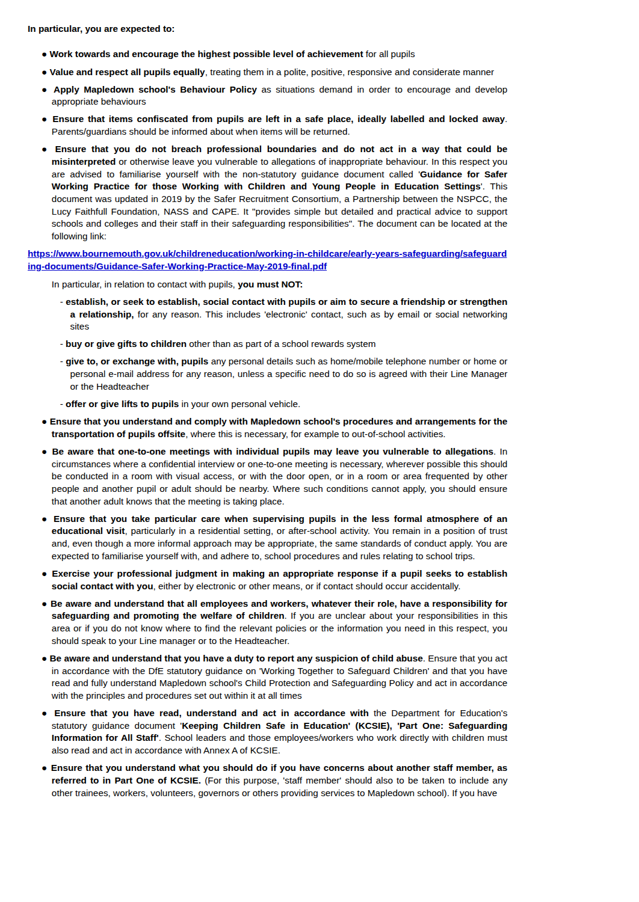In particular, you are expected to:
● Work towards and encourage the highest possible level of achievement for all pupils
● Value and respect all pupils equally, treating them in a polite, positive, responsive and considerate manner
● Apply Mapledown school's Behaviour Policy as situations demand in order to encourage and develop appropriate behaviours
● Ensure that items confiscated from pupils are left in a safe place, ideally labelled and locked away. Parents/guardians should be informed about when items will be returned.
● Ensure that you do not breach professional boundaries and do not act in a way that could be misinterpreted or otherwise leave you vulnerable to allegations of inappropriate behaviour. In this respect you are advised to familiarise yourself with the non-statutory guidance document called 'Guidance for Safer Working Practice for those Working with Children and Young People in Education Settings'. This document was updated in 2019 by the Safer Recruitment Consortium, a Partnership between the NSPCC, the Lucy Faithfull Foundation, NASS and CAPE. It "provides simple but detailed and practical advice to support schools and colleges and their staff in their safeguarding responsibilities". The document can be located at the following link:
https://www.bournemouth.gov.uk/childreneducation/working-in-childcare/early-years-safeguarding/safeguarding-documents/Guidance-Safer-Working-Practice-May-2019-final.pdf
In particular, in relation to contact with pupils, you must NOT:
- establish, or seek to establish, social contact with pupils or aim to secure a friendship or strengthen a relationship, for any reason. This includes 'electronic' contact, such as by email or social networking sites
- buy or give gifts to children other than as part of a school rewards system
- give to, or exchange with, pupils any personal details such as home/mobile telephone number or home or personal e-mail address for any reason, unless a specific need to do so is agreed with their Line Manager or the Headteacher
- offer or give lifts to pupils in your own personal vehicle.
● Ensure that you understand and comply with Mapledown school's procedures and arrangements for the transportation of pupils offsite, where this is necessary, for example to out-of-school activities.
● Be aware that one-to-one meetings with individual pupils may leave you vulnerable to allegations. In circumstances where a confidential interview or one-to-one meeting is necessary, wherever possible this should be conducted in a room with visual access, or with the door open, or in a room or area frequented by other people and another pupil or adult should be nearby. Where such conditions cannot apply, you should ensure that another adult knows that the meeting is taking place.
● Ensure that you take particular care when supervising pupils in the less formal atmosphere of an educational visit, particularly in a residential setting, or after-school activity. You remain in a position of trust and, even though a more informal approach may be appropriate, the same standards of conduct apply. You are expected to familiarise yourself with, and adhere to, school procedures and rules relating to school trips.
● Exercise your professional judgment in making an appropriate response if a pupil seeks to establish social contact with you, either by electronic or other means, or if contact should occur accidentally.
● Be aware and understand that all employees and workers, whatever their role, have a responsibility for safeguarding and promoting the welfare of children. If you are unclear about your responsibilities in this area or if you do not know where to find the relevant policies or the information you need in this respect, you should speak to your Line manager or to the Headteacher.
● Be aware and understand that you have a duty to report any suspicion of child abuse. Ensure that you act in accordance with the DfE statutory guidance on 'Working Together to Safeguard Children' and that you have read and fully understand Mapledown school's Child Protection and Safeguarding Policy and act in accordance with the principles and procedures set out within it at all times
● Ensure that you have read, understand and act in accordance with the Department for Education's statutory guidance document 'Keeping Children Safe in Education' (KCSIE), 'Part One: Safeguarding Information for All Staff'. School leaders and those employees/workers who work directly with children must also read and act in accordance with Annex A of KCSIE.
● Ensure that you understand what you should do if you have concerns about another staff member, as referred to in Part One of KCSIE. (For this purpose, 'staff member' should also to be taken to include any other trainees, workers, volunteers, governors or others providing services to Mapledown school). If you have